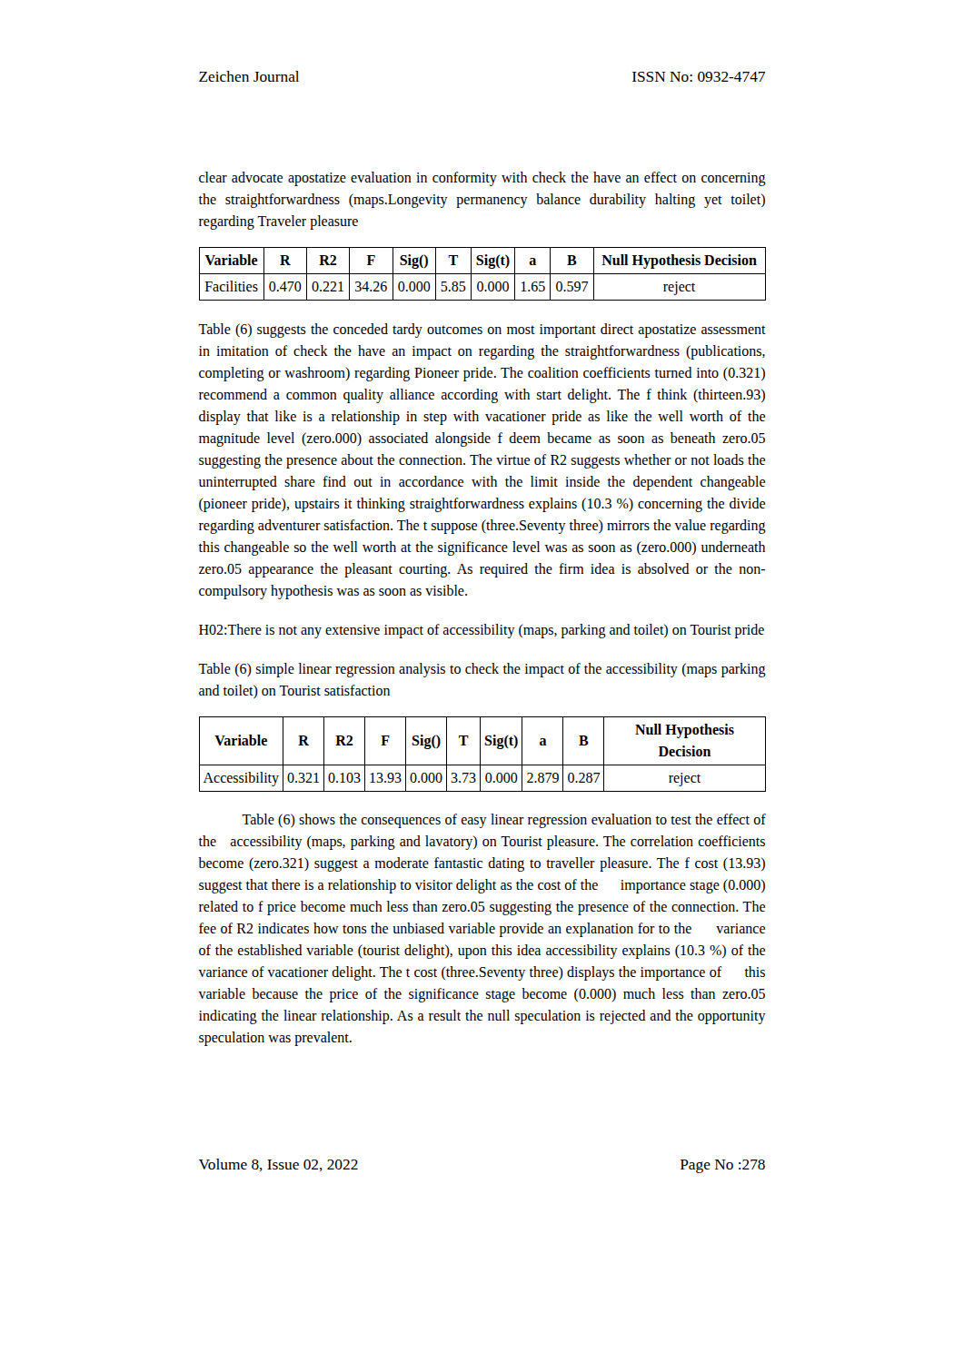Zeichen Journal
ISSN No: 0932-4747
clear advocate apostatize evaluation in conformity with check the have an effect on concerning the straightforwardness (maps.Longevity permanency balance durability halting yet toilet) regarding Traveler pleasure
| Variable | R | R2 | F | Sig() | T | Sig(t) | a | B | Null Hypothesis Decision |
| --- | --- | --- | --- | --- | --- | --- | --- | --- | --- |
| Facilities | 0.470 | 0.221 | 34.26 | 0.000 | 5.85 | 0.000 | 1.65 | 0.597 | reject |
Table (6) suggests the conceded tardy outcomes on most important direct apostatize assessment in imitation of check the have an impact on regarding the straightforwardness (publications, completing or washroom) regarding Pioneer pride. The coalition coefficients turned into (0.321) recommend a common quality alliance according with start delight. The f think (thirteen.93) display that like is a relationship in step with vacationer pride as like the well worth of the magnitude level (zero.000) associated alongside f deem became as soon as beneath zero.05 suggesting the presence about the connection. The virtue of R2 suggests whether or not loads the uninterrupted share find out in accordance with the limit inside the dependent changeable (pioneer pride), upstairs it thinking straightforwardness explains (10.3 %) concerning the divide regarding adventurer satisfaction. The t suppose (three.Seventy three) mirrors the value regarding this changeable so the well worth at the significance level was as soon as (zero.000) underneath zero.05 appearance the pleasant courting. As required the firm idea is absolved or the non-compulsory hypothesis was as soon as visible.
H02:There is not any extensive impact of accessibility (maps, parking and toilet) on Tourist pride
Table (6) simple linear regression analysis to check the impact of the accessibility (maps parking and toilet) on Tourist satisfaction
| Variable | R | R2 | F | Sig() | T | Sig(t) | a | B | Null Hypothesis Decision |
| --- | --- | --- | --- | --- | --- | --- | --- | --- | --- |
| Accessibility | 0.321 | 0.103 | 13.93 | 0.000 | 3.73 | 0.000 | 2.879 | 0.287 | reject |
Table (6) shows the consequences of easy linear regression evaluation to test the effect of the accessibility (maps, parking and lavatory) on Tourist pleasure. The correlation coefficients become (zero.321) suggest a moderate fantastic dating to traveller pleasure. The f cost (13.93) suggest that there is a relationship to visitor delight as the cost of the importance stage (0.000) related to f price become much less than zero.05 suggesting the presence of the connection. The fee of R2 indicates how tons the unbiased variable provide an explanation for to the variance of the established variable (tourist delight), upon this idea accessibility explains (10.3 %) of the variance of vacationer delight. The t cost (three.Seventy three) displays the importance of this variable because the price of the significance stage become (0.000) much less than zero.05 indicating the linear relationship. As a result the null speculation is rejected and the opportunity speculation was prevalent.
Volume 8, Issue 02, 2022
Page No :278